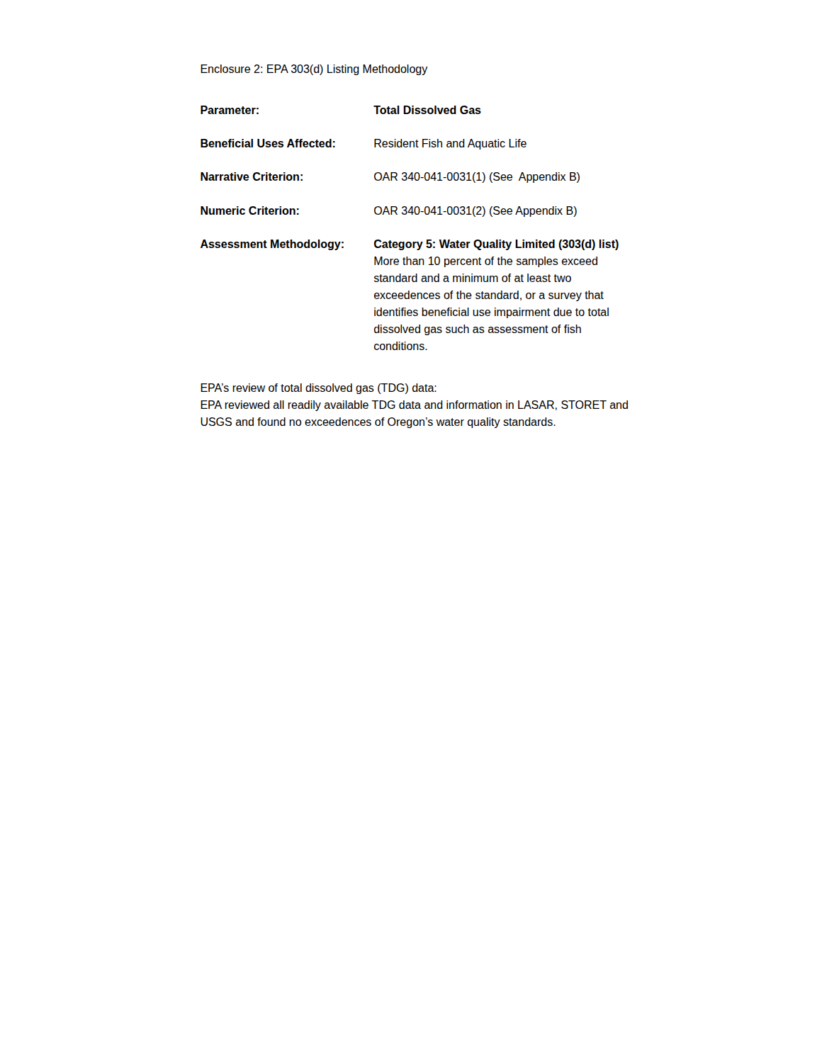Enclosure 2: EPA 303(d) Listing Methodology
| Parameter: | Total Dissolved Gas |
| Beneficial Uses Affected: | Resident Fish and Aquatic Life |
| Narrative Criterion: | OAR 340-041-0031(1) (See Appendix B) |
| Numeric Criterion: | OAR 340-041-0031(2) (See Appendix B) |
| Assessment Methodology: | Category 5: Water Quality Limited (303(d) list) More than 10 percent of the samples exceed standard and a minimum of at least two exceedences of the standard, or a survey that identifies beneficial use impairment due to total dissolved gas such as assessment of fish conditions. |
EPA’s review of total dissolved gas (TDG) data:
EPA reviewed all readily available TDG data and information in LASAR, STORET and USGS and found no exceedences of Oregon’s water quality standards.